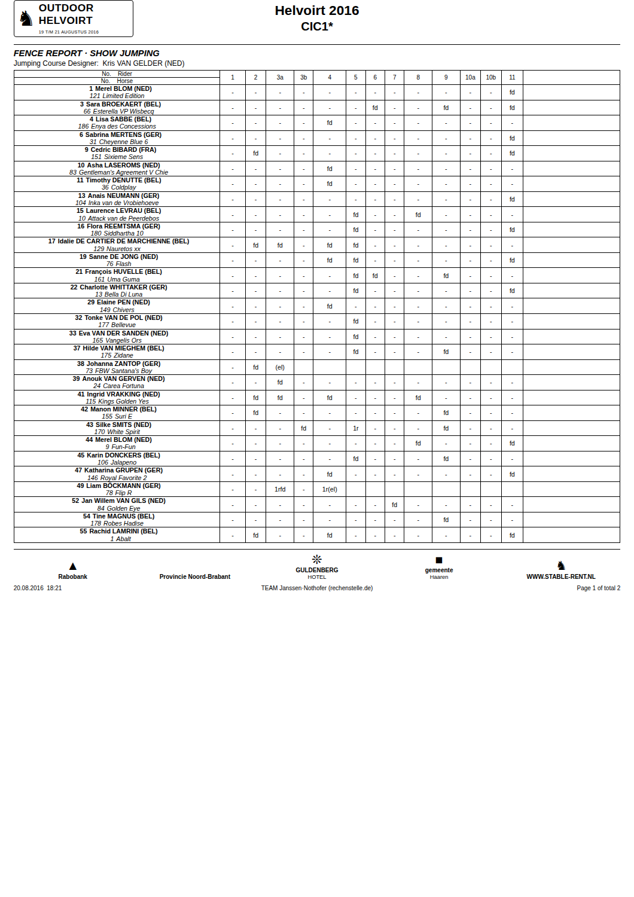♞ OUTDOOR HELVOIRT
19 T/M 21 AUGUSTUS 2016
Helvoirt 2016
CIC1*
FENCE REPORT · SHOW JUMPING
Jumping Course Designer: Kris VAN GELDER (NED)
| No. Rider | 1 | 2 | 3a | 3b | 4 | 5 | 6 | 7 | 8 | 9 | 10a | 10b | 11 | |
| --- | --- | --- | --- | --- | --- | --- | --- | --- | --- | --- | --- | --- | --- | --- |
| No. Horse |
| 1 Merel BLOM (NED) 121 Limited Edition | - | - | - | - | - | - | - | - | - | - | - | - | fd | |
| 3 Sara BROEKAERT (BEL) 66 Esterella VP Wisbecq | - | - | - | - | - | - | fd | - | - | fd | - | - | fd | |
| 4 Lisa SABBE (BEL) 186 Enya des Concessions | - | - | - | - | fd | - | - | - | - | - | - | - | - | |
| 6 Sabrina MERTENS (GER) 31 Cheyenne Blue 6 | - | - | - | - | - | - | - | - | - | - | - | - | fd | |
| 9 Cedric BIBARD (FRA) 151 Sixieme Sens | - | fd | - | - | - | - | - | - | - | - | - | - | fd | |
| 10 Asha LASEROMS (NED) 83 Gentleman's Agreement V Chie | - | - | - | - | fd | - | - | - | - | - | - | - | - | |
| 11 Timothy DENUTTE (BEL) 36 Coldplay | - | - | - | - | fd | - | - | - | - | - | - | - | - | |
| 13 Anais NEUMANN (GER) 104 Inka van de Vrobiehoeve | - | - | - | - | - | - | - | - | - | - | - | - | fd | |
| 15 Laurence LEVRAU (BEL) 10 Attack van de Peerdebos | - | - | - | - | - | fd | - | - | fd | - | - | - | - | |
| 16 Flora REEMTSMA (GER) 180 Siddhartha 10 | - | - | - | - | - | fd | - | - | - | - | - | - | fd | |
| 17 Idalie DE CARTIER DE MARCHIENNE (BEL) 129 Nauretos xx | - | fd | fd | - | fd | fd | - | - | - | - | - | - | - | |
| 19 Sanne DE JONG (NED) 76 Flash | - | - | - | - | fd | fd | - | - | - | - | - | - | fd | |
| 21 François HUVELLE (BEL) 161 Uma Guma | - | - | - | - | - | fd | fd | - | - | fd | - | - | - | |
| 22 Charlotte WHITTAKER (GER) 13 Bella Di Luna | - | - | - | - | - | fd | - | - | - | - | - | - | fd | |
| 29 Elaine PEN (NED) 149 Chivers | - | - | - | - | fd | - | - | - | - | - | - | - | - | |
| 32 Tonke VAN DE POL (NED) 177 Bellevue | - | - | - | - | - | fd | - | - | - | - | - | - | - | |
| 33 Eva VAN DER SANDEN (NED) 165 Vangelis Ors | - | - | - | - | - | fd | - | - | - | - | - | - | - | |
| 37 Hilde VAN MIEGHEM (BEL) 175 Zidane | - | - | - | - | - | fd | - | - | - | fd | - | - | - | |
| 38 Johanna ZANTOP (GER) 73 FBW Santana's Boy | - | fd | (el) | | | | | | | | | | | |
| 39 Anouk VAN GERVEN (NED) 24 Carea Fortuna | - | - | fd | - | - | - | - | - | - | - | - | - | - | |
| 41 Ingrid VRAKKING (NED) 115 Kings Golden Yes | - | fd | fd | - | fd | - | - | - | fd | - | - | - | - | |
| 42 Manon MINNER (BEL) 155 Suri E | - | fd | - | - | - | - | - | - | - | fd | - | - | - | |
| 43 Silke SMITS (NED) 170 White Spirit | - | - | - | fd | - | 1r | - | - | - | fd | - | - | - | |
| 44 Merel BLOM (NED) 9 Fun-Fun | - | - | - | - | - | - | - | - | fd | - | - | - | fd | |
| 45 Karin DONCKERS (BEL) 106 Jalapeno | - | - | - | - | - | fd | - | - | - | fd | - | - | - | |
| 47 Katharina GRUPEN (GER) 146 Royal Favorite 2 | - | - | - | - | fd | - | - | - | - | - | - | - | fd | |
| 49 Liam BÖCKMANN (GER) 78 Flip R | - | - | 1rfd | - | 1r(el) | | | | | | | | | |
| 52 Jan Willem VAN GILS (NED) 84 Golden Eye | - | - | - | - | - | - | - | fd | - | - | - | - | - | |
| 54 Tine MAGNUS (BEL) 178 Robes Hadise | - | - | - | - | - | - | - | - | - | fd | - | - | - | |
| 55 Rachid LAMRINI (BEL) 1 Abalt | - | fd | - | - | fd | - | - | - | - | - | - | - | fd | |
▲ Rabobank
Provincie Noord-Brabant
❊ GULDENBERG
HOTEL
■ gemeente
Haaren
♞ WWW.STABLE-RENT.NL
20.08.2016 18:21
TEAM Janssen·Nothofer (rechenstelle.de)
Page 1 of total 2